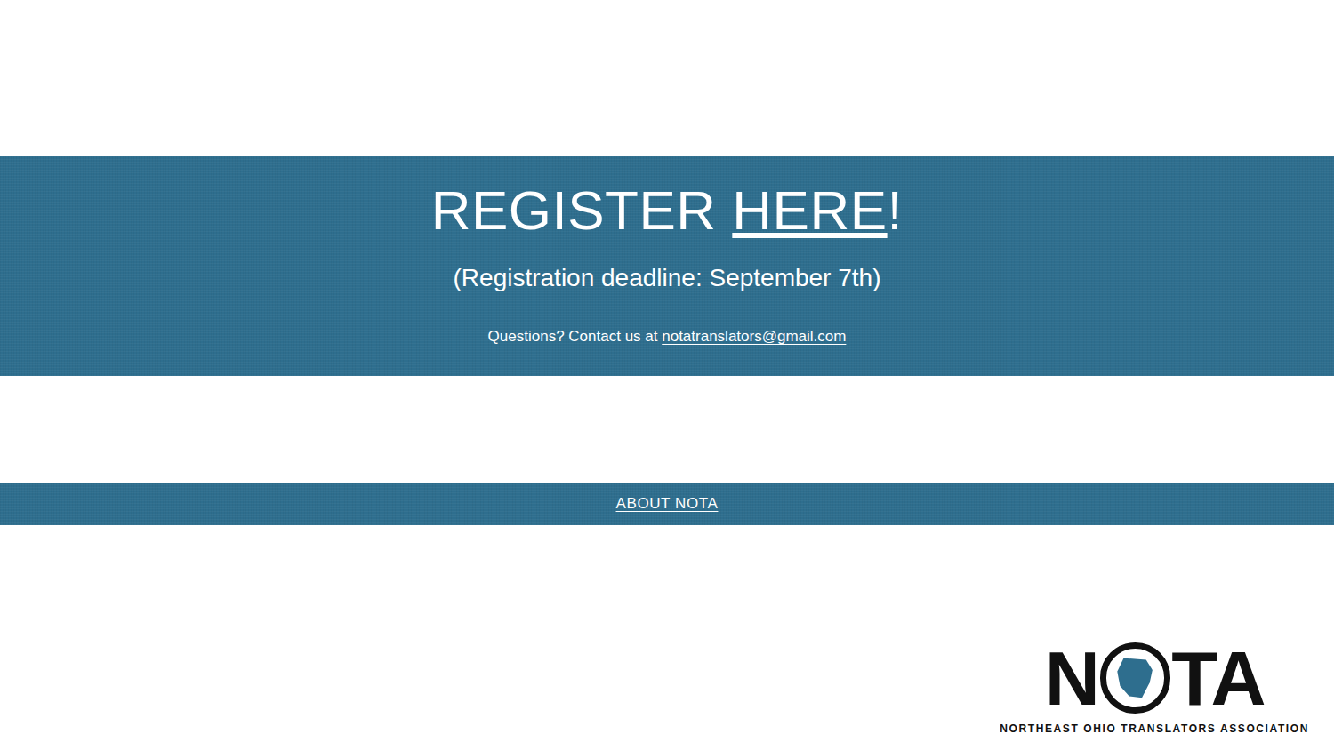REGISTER HERE!
(Registration deadline: September 7th)
Questions? Contact us at notatranslators@gmail.com
ABOUT NOTA
N TA
NORTHEAST OHIO TRANSLATORS ASSOCIATION